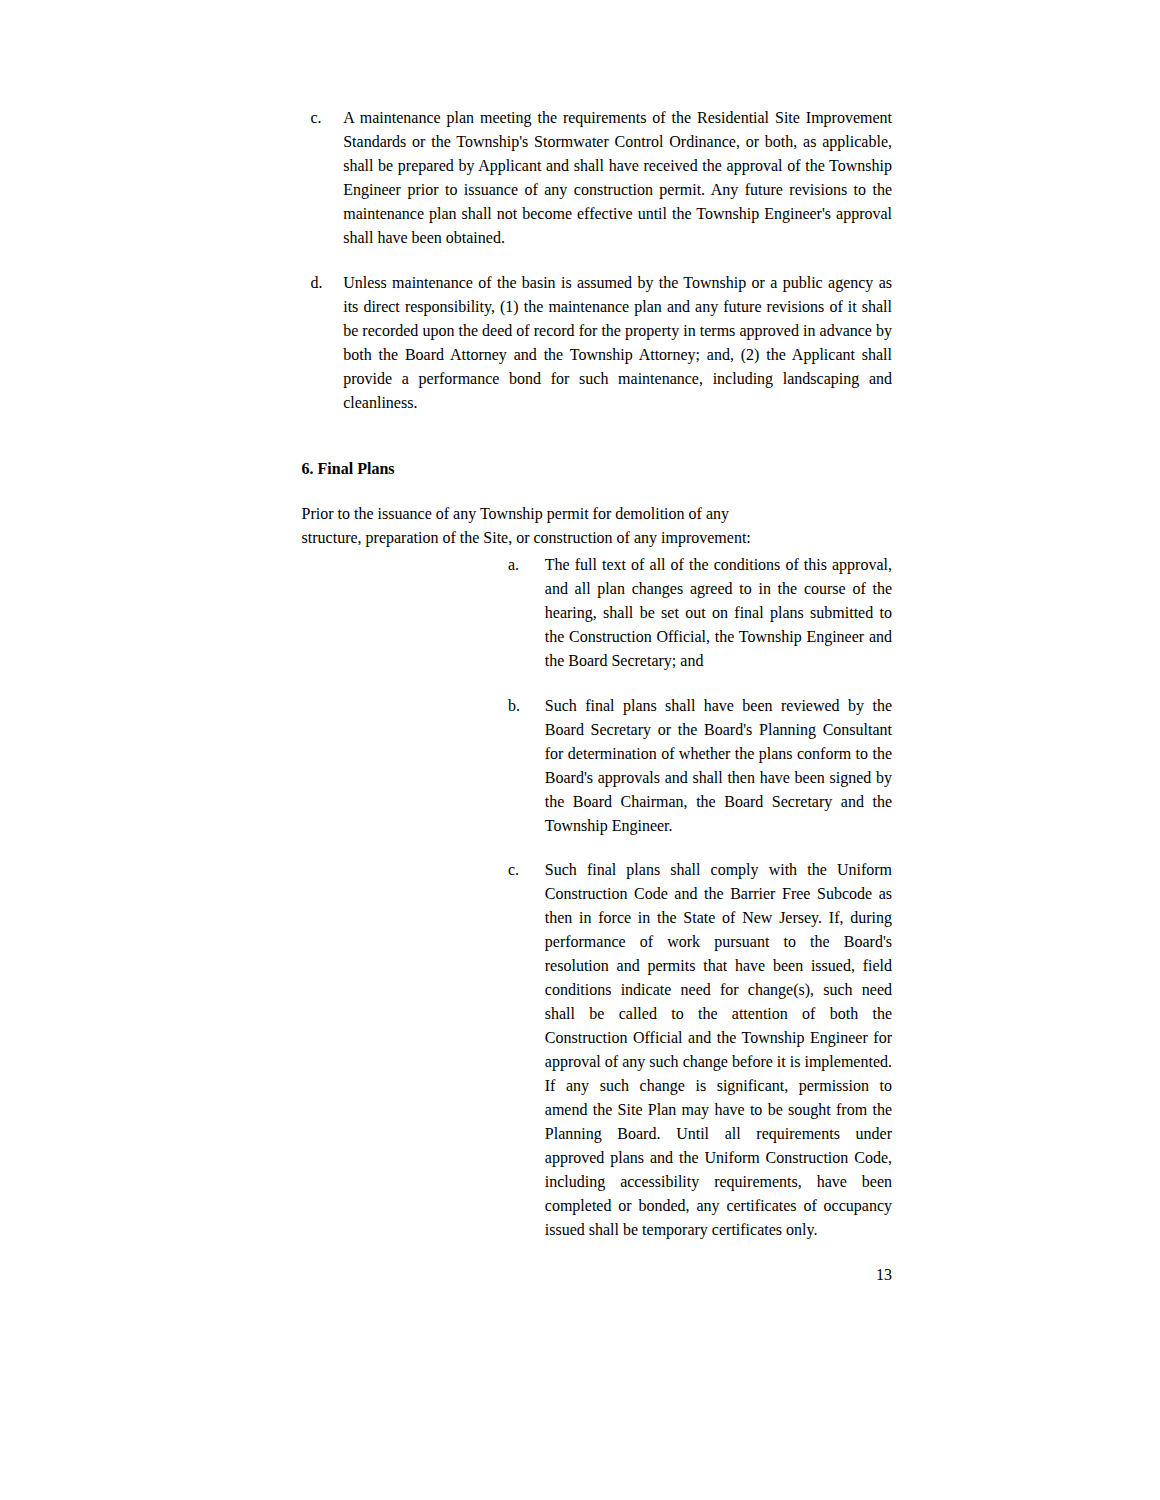c. A maintenance plan meeting the requirements of the Residential Site Improvement Standards or the Township's Stormwater Control Ordinance, or both, as applicable, shall be prepared by Applicant and shall have received the approval of the Township Engineer prior to issuance of any construction permit. Any future revisions to the maintenance plan shall not become effective until the Township Engineer's approval shall have been obtained.
d. Unless maintenance of the basin is assumed by the Township or a public agency as its direct responsibility, (1) the maintenance plan and any future revisions of it shall be recorded upon the deed of record for the property in terms approved in advance by both the Board Attorney and the Township Attorney; and, (2) the Applicant shall provide a performance bond for such maintenance, including landscaping and cleanliness.
6. Final Plans
Prior to the issuance of any Township permit for demolition of any
structure, preparation of the Site, or construction of any improvement:
a. The full text of all of the conditions of this approval, and all plan changes agreed to in the course of the hearing, shall be set out on final plans submitted to the Construction Official, the Township Engineer and the Board Secretary; and
b. Such final plans shall have been reviewed by the Board Secretary or the Board's Planning Consultant for determination of whether the plans conform to the Board's approvals and shall then have been signed by the Board Chairman, the Board Secretary and the Township Engineer.
c. Such final plans shall comply with the Uniform Construction Code and the Barrier Free Subcode as then in force in the State of New Jersey. If, during performance of work pursuant to the Board's resolution and permits that have been issued, field conditions indicate need for change(s), such need shall be called to the attention of both the Construction Official and the Township Engineer for approval of any such change before it is implemented. If any such change is significant, permission to amend the Site Plan may have to be sought from the Planning Board. Until all requirements under approved plans and the Uniform Construction Code, including accessibility requirements, have been completed or bonded, any certificates of occupancy issued shall be temporary certificates only.
13